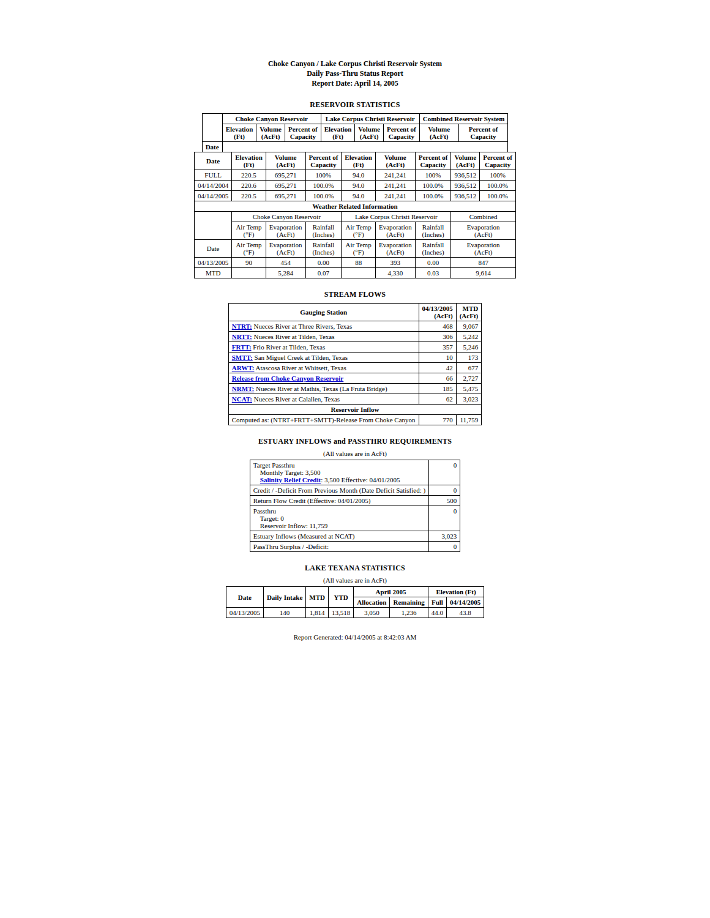Choke Canyon / Lake Corpus Christi Reservoir System
Daily Pass-Thru Status Report
Report Date: April 14, 2005
RESERVOIR STATISTICS
| | Choke Canyon Reservoir | Lake Corpus Christi Reservoir | Combined Reservoir System |
| --- | --- | --- | --- |
| Elevation (Ft) | Volume (AcFt) | Percent of Capacity | Elevation (Ft) | Volume (AcFt) | Percent of Capacity | Volume (AcFt) | Percent of Capacity |
| Date | | | | | | | | |
| Date | Elevation (Ft) | Volume (AcFt) | Percent of Capacity | Elevation (Ft) | Volume (AcFt) | Percent of Capacity | Volume (AcFt) | Percent of Capacity |
| --- | --- | --- | --- | --- | --- | --- | --- | --- |
| FULL | 220.5 | 695,271 | 100% | 94.0 | 241,241 | 100% | 936,512 | 100% |
| 04/14/2004 | 220.6 | 695,271 | 100.0% | 94.0 | 241,241 | 100.0% | 936,512 | 100.0% |
| 04/14/2005 | 220.5 | 695,271 | 100.0% | 94.0 | 241,241 | 100.0% | 936,512 | 100.0% |
| Weather Related Information |
| | Choke Canyon Reservoir | Lake Corpus Christi Reservoir | Combined |
| Air Temp (°F) | Evaporation (AcFt) | Rainfall (Inches) | Air Temp (°F) | Evaporation (AcFt) | Rainfall (Inches) | Evaporation (AcFt) |
| Date | Air Temp (°F) | Evaporation (AcFt) | Rainfall (Inches) | Air Temp (°F) | Evaporation (AcFt) | Rainfall (Inches) | Evaporation (AcFt) |
| 04/13/2005 | 90 | 454 | 0.00 | 88 | 393 | 0.00 | 847 |
| MTD | | 5,284 | 0.07 | | 4,330 | 0.03 | 9,614 |
STREAM FLOWS
| Gauging Station | 04/13/2005 (AcFt) | MTD (AcFt) |
| --- | --- | --- |
| NTRT: Nueces River at Three Rivers, Texas | 468 | 9,067 |
| NRTT: Nueces River at Tilden, Texas | 306 | 5,242 |
| FRTT: Frio River at Tilden, Texas | 357 | 5,246 |
| SMTT: San Miguel Creek at Tilden, Texas | 10 | 173 |
| ARWT: Atascosa River at Whitsett, Texas | 42 | 677 |
| Release from Choke Canyon Reservoir | 66 | 2,727 |
| NRMT: Nueces River at Mathis, Texas (La Fruta Bridge) | 185 | 5,475 |
| NCAT: Nueces River at Calallen, Texas | 62 | 3,023 |
| Reservoir Inflow |
| Computed as: (NTRT+FRTT+SMTT)-Release From Choke Canyon | 770 | 11,759 |
ESTUARY INFLOWS and PASSTHRU REQUIREMENTS
(All values are in AcFt)
| Target Passthru Monthly Target: 3,500 Salinity Relief Credit : 3,500 Effective: 04/01/2005 | 0 |
| Credit / -Deficit From Previous Month (Date Deficit Satisfied: ) | 0 |
| Return Flow Credit (Effective: 04/01/2005) | 500 |
| Passthru Target: 0 Reservoir Inflow: 11,759 | 0 |
| Estuary Inflows (Measured at NCAT) | 3,023 |
| PassThru Surplus / -Deficit: | 0 |
LAKE TEXANA STATISTICS
(All values are in AcFt)
| Date | Daily Intake | MTD | YTD | April 2005 | Elevation (Ft) |
| --- | --- | --- | --- | --- | --- |
| Allocation | Remaining | Full | 04/14/2005 |
| 04/13/2005 | 140 | 1,814 | 13,518 | 3,050 | 1,236 | 44.0 | 43.8 |
Report Generated: 04/14/2005 at 8:42:03 AM